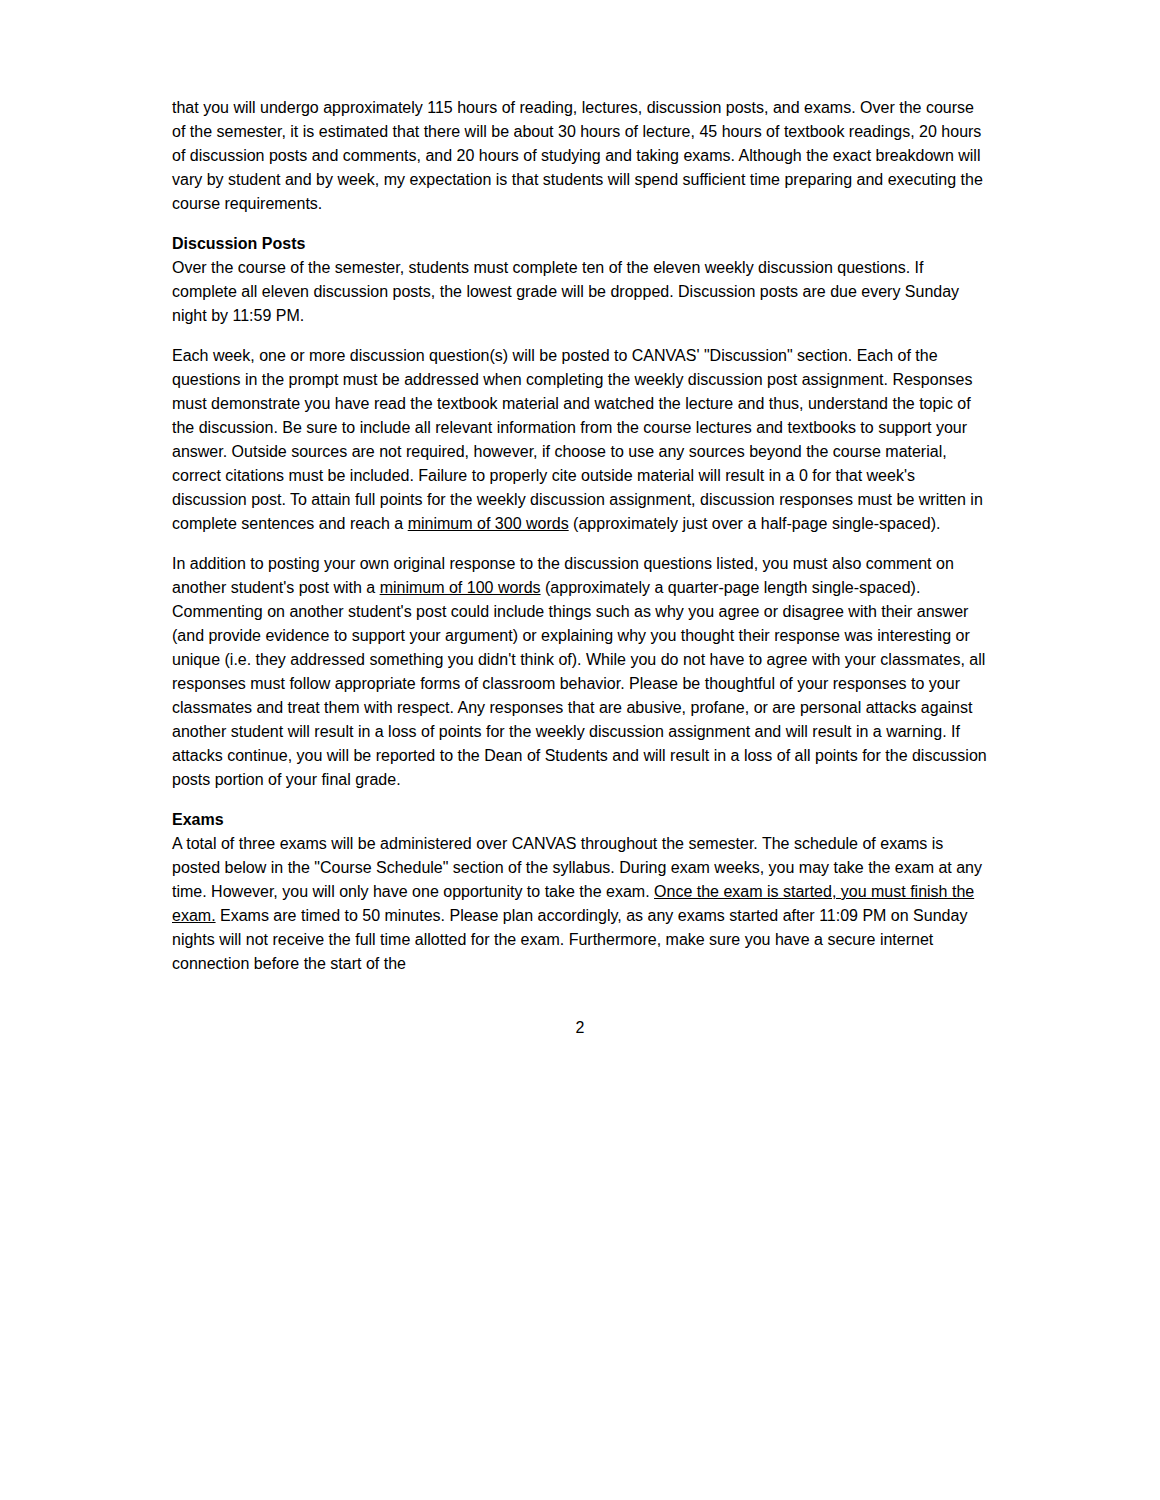that you will undergo approximately 115 hours of reading, lectures, discussion posts, and exams. Over the course of the semester, it is estimated that there will be about 30 hours of lecture, 45 hours of textbook readings, 20 hours of discussion posts and comments, and 20 hours of studying and taking exams. Although the exact breakdown will vary by student and by week, my expectation is that students will spend sufficient time preparing and executing the course requirements.
Discussion Posts
Over the course of the semester, students must complete ten of the eleven weekly discussion questions. If complete all eleven discussion posts, the lowest grade will be dropped. Discussion posts are due every Sunday night by 11:59 PM.
Each week, one or more discussion question(s) will be posted to CANVAS' "Discussion" section. Each of the questions in the prompt must be addressed when completing the weekly discussion post assignment. Responses must demonstrate you have read the textbook material and watched the lecture and thus, understand the topic of the discussion. Be sure to include all relevant information from the course lectures and textbooks to support your answer. Outside sources are not required, however, if choose to use any sources beyond the course material, correct citations must be included. Failure to properly cite outside material will result in a 0 for that week's discussion post. To attain full points for the weekly discussion assignment, discussion responses must be written in complete sentences and reach a minimum of 300 words (approximately just over a half-page single-spaced).
In addition to posting your own original response to the discussion questions listed, you must also comment on another student's post with a minimum of 100 words (approximately a quarter-page length single-spaced). Commenting on another student's post could include things such as why you agree or disagree with their answer (and provide evidence to support your argument) or explaining why you thought their response was interesting or unique (i.e. they addressed something you didn't think of). While you do not have to agree with your classmates, all responses must follow appropriate forms of classroom behavior. Please be thoughtful of your responses to your classmates and treat them with respect. Any responses that are abusive, profane, or are personal attacks against another student will result in a loss of points for the weekly discussion assignment and will result in a warning. If attacks continue, you will be reported to the Dean of Students and will result in a loss of all points for the discussion posts portion of your final grade.
Exams
A total of three exams will be administered over CANVAS throughout the semester. The schedule of exams is posted below in the "Course Schedule" section of the syllabus. During exam weeks, you may take the exam at any time. However, you will only have one opportunity to take the exam. Once the exam is started, you must finish the exam. Exams are timed to 50 minutes. Please plan accordingly, as any exams started after 11:09 PM on Sunday nights will not receive the full time allotted for the exam. Furthermore, make sure you have a secure internet connection before the start of the
2